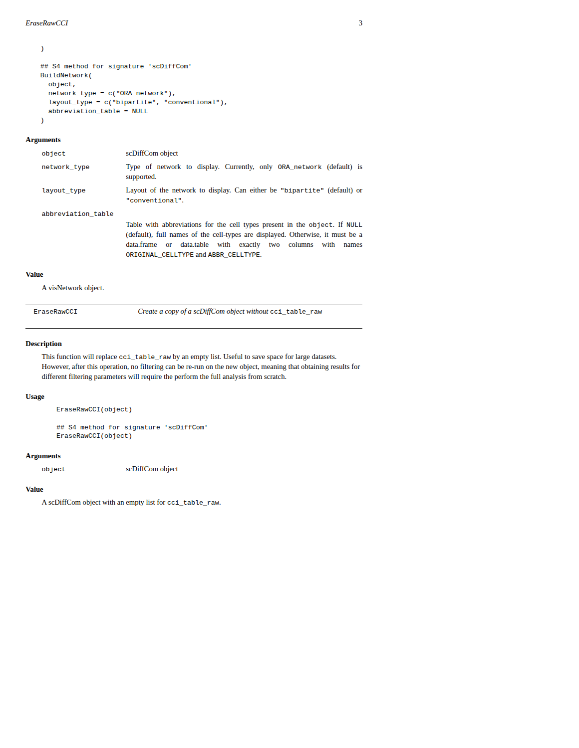EraseRawCCI 3
)

## S4 method for signature 'scDiffCom'
BuildNetwork(
  object,
  network_type = c("ORA_network"),
  layout_type = c("bipartite", "conventional"),
  abbreviation_table = NULL
)
Arguments
object
scDiffCom object
network_type
Type of network to display. Currently, only ORA_network (default) is supported.
layout_type
Layout of the network to display. Can either be "bipartite" (default) or "conventional".
abbreviation_table
Table with abbreviations for the cell types present in the object. If NULL (default), full names of the cell-types are displayed. Otherwise, it must be a data.frame or data.table with exactly two columns with names ORIGINAL_CELLTYPE and ABBR_CELLTYPE.
Value
A visNetwork object.
EraseRawCCI Create a copy of a scDiffCom object without cci_table_raw
Description
This function will replace cci_table_raw by an empty list. Useful to save space for large datasets. However, after this operation, no filtering can be re-run on the new object, meaning that obtaining results for different filtering parameters will require the perform the full analysis from scratch.
Usage
EraseRawCCI(object)

## S4 method for signature 'scDiffCom'
EraseRawCCI(object)
Arguments
object
scDiffCom object
Value
A scDiffCom object with an empty list for cci_table_raw.